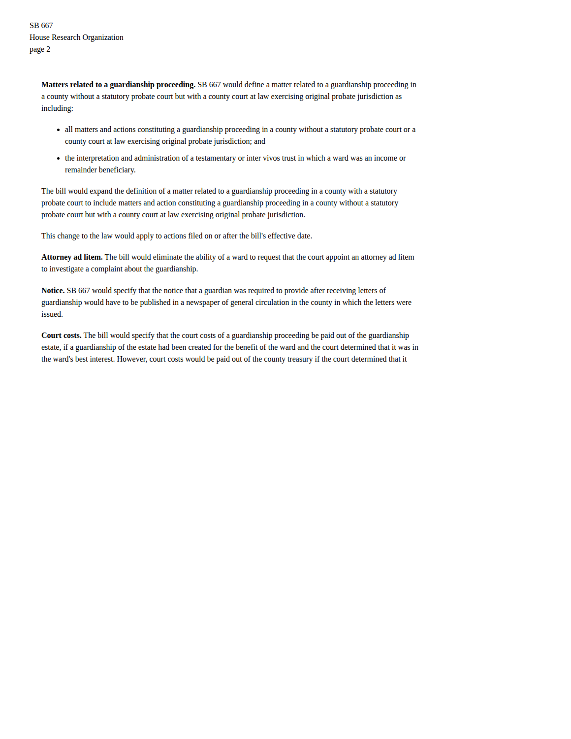SB 667
House Research Organization
page 2
Matters related to a guardianship proceeding. SB 667 would define a matter related to a guardianship proceeding in a county without a statutory probate court but with a county court at law exercising original probate jurisdiction as including:
all matters and actions constituting a guardianship proceeding in a county without a statutory probate court or a county court at law exercising original probate jurisdiction; and
the interpretation and administration of a testamentary or inter vivos trust in which a ward was an income or remainder beneficiary.
The bill would expand the definition of a matter related to a guardianship proceeding in a county with a statutory probate court to include matters and action constituting a guardianship proceeding in a county without a statutory probate court but with a county court at law exercising original probate jurisdiction.
This change to the law would apply to actions filed on or after the bill's effective date.
Attorney ad litem. The bill would eliminate the ability of a ward to request that the court appoint an attorney ad litem to investigate a complaint about the guardianship.
Notice. SB 667 would specify that the notice that a guardian was required to provide after receiving letters of guardianship would have to be published in a newspaper of general circulation in the county in which the letters were issued.
Court costs. The bill would specify that the court costs of a guardianship proceeding be paid out of the guardianship estate, if a guardianship of the estate had been created for the benefit of the ward and the court determined that it was in the ward's best interest. However, court costs would be paid out of the county treasury if the court determined that it